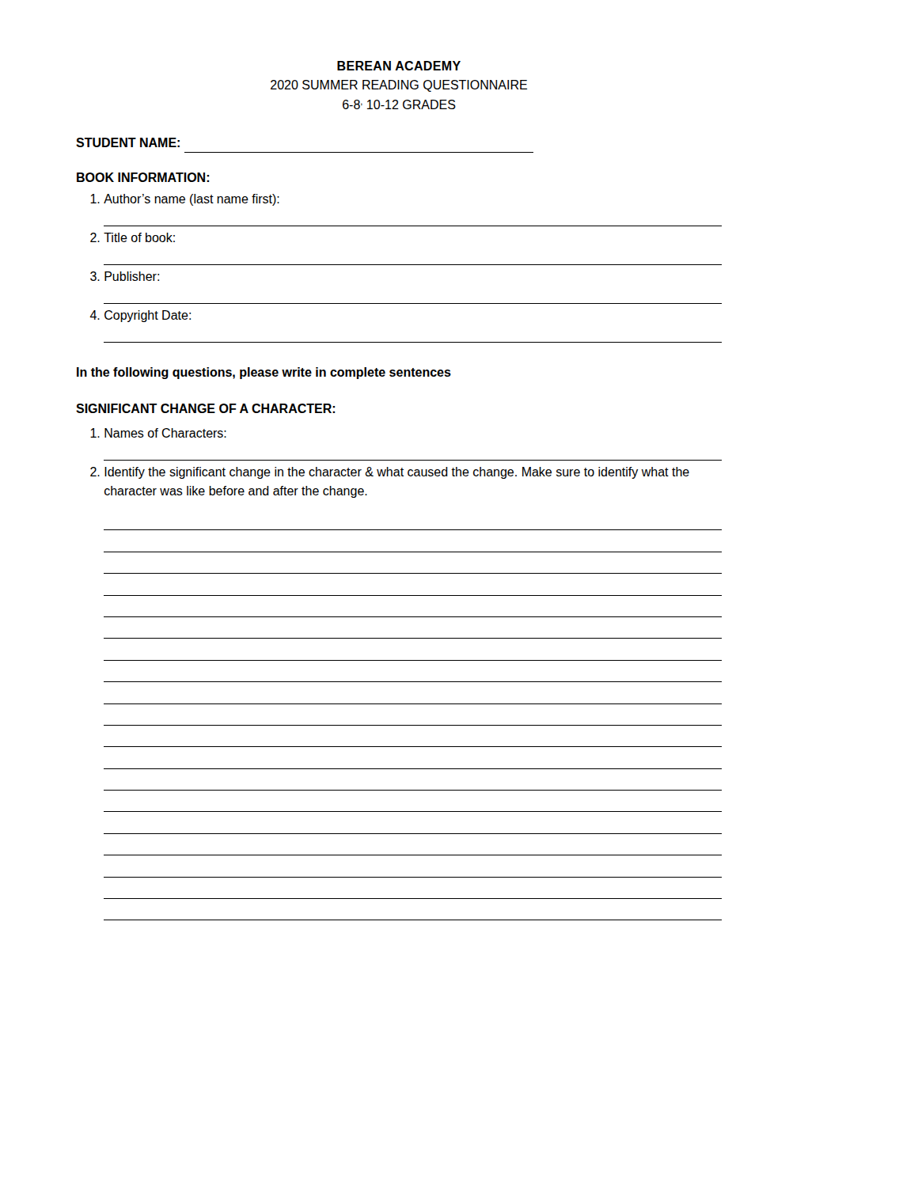BEREAN ACADEMY 2020 SUMMER READING QUESTIONNAIRE 6-8, 10-12 GRADES
STUDENT NAME:
BOOK INFORMATION:
Author’s name (last name first):
Title of book:
Publisher:
Copyright Date:
In the following questions, please write in complete sentences
SIGNIFICANT CHANGE OF A CHARACTER:
Names of Characters:
Identify the significant change in the character & what caused the change. Make sure to identify what the character was like before and after the change.